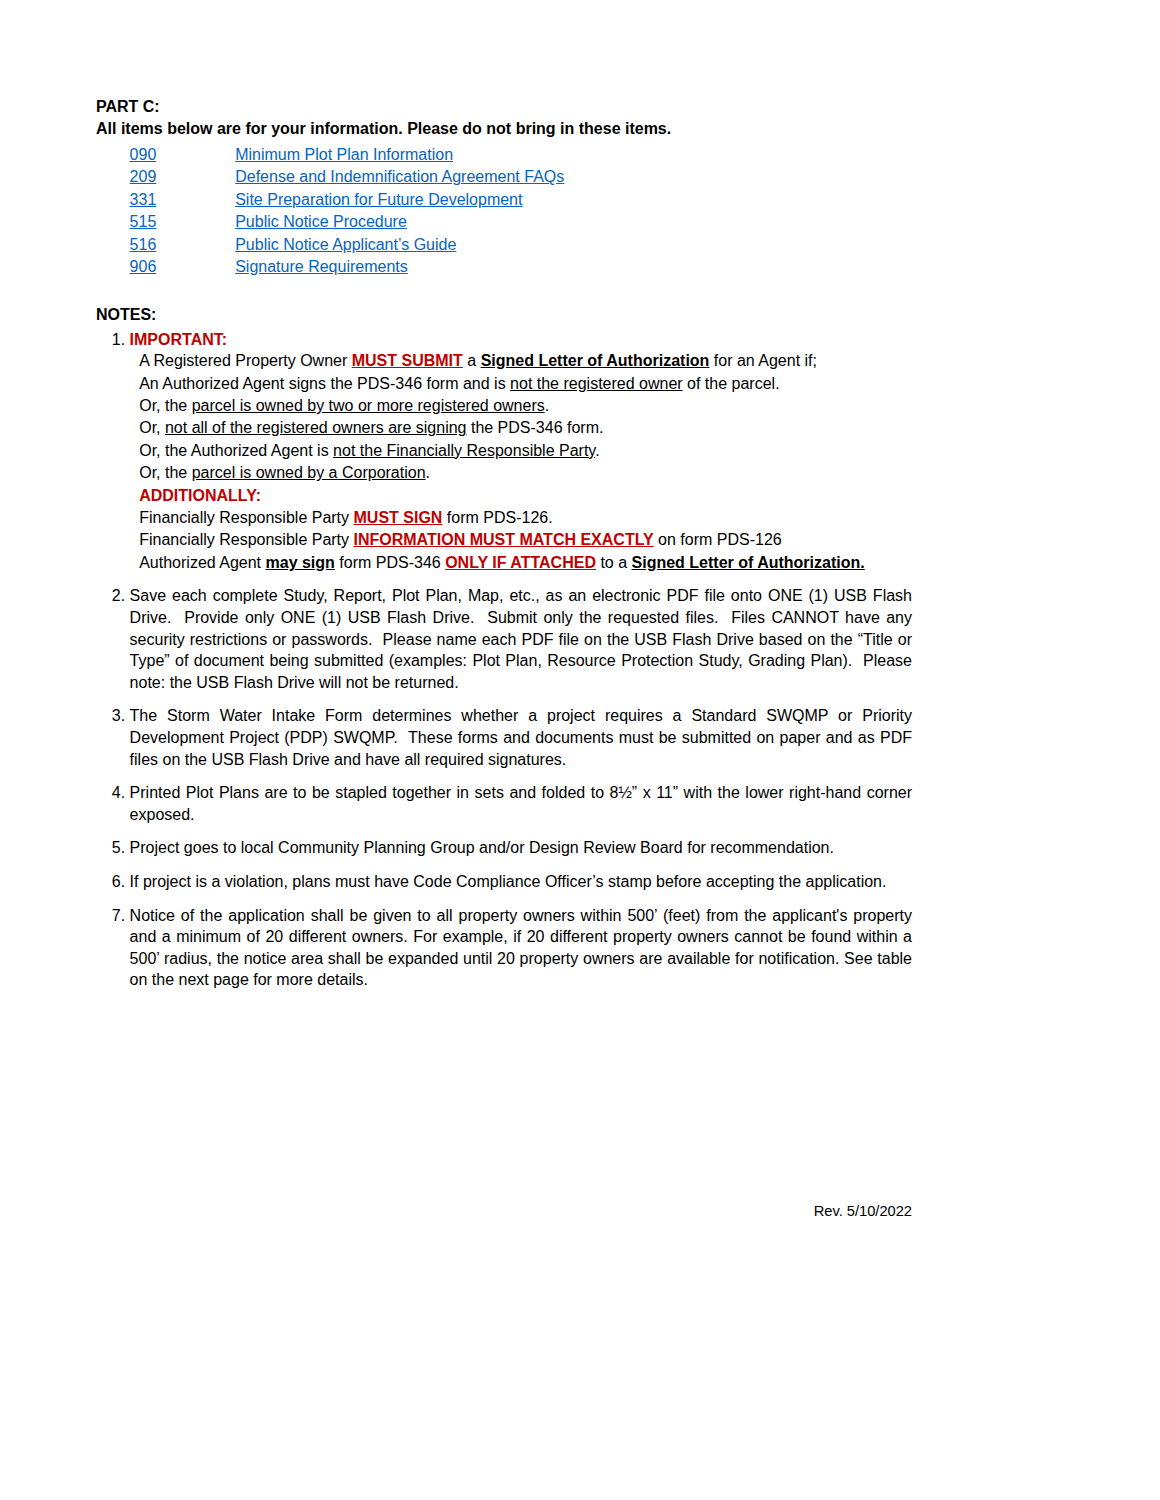PART C:
All items below are for your information. Please do not bring in these items.
| 090 | Minimum Plot Plan Information |
| 209 | Defense and Indemnification Agreement FAQs |
| 331 | Site Preparation for Future Development |
| 515 | Public Notice Procedure |
| 516 | Public Notice Applicant’s Guide |
| 906 | Signature Requirements |
NOTES:
IMPORTANT:
A Registered Property Owner MUST SUBMIT a Signed Letter of Authorization for an Agent if;
An Authorized Agent signs the PDS-346 form and is not the registered owner of the parcel.
Or, the parcel is owned by two or more registered owners.
Or, not all of the registered owners are signing the PDS-346 form.
Or, the Authorized Agent is not the Financially Responsible Party.
Or, the parcel is owned by a Corporation.
ADDITIONALLY:
Financially Responsible Party MUST SIGN form PDS-126.
Financially Responsible Party INFORMATION MUST MATCH EXACTLY on form PDS-126
Authorized Agent may sign form PDS-346 ONLY IF ATTACHED to a Signed Letter of Authorization.
Save each complete Study, Report, Plot Plan, Map, etc., as an electronic PDF file onto ONE (1) USB Flash Drive. Provide only ONE (1) USB Flash Drive. Submit only the requested files. Files CANNOT have any security restrictions or passwords. Please name each PDF file on the USB Flash Drive based on the “Title or Type” of document being submitted (examples: Plot Plan, Resource Protection Study, Grading Plan). Please note: the USB Flash Drive will not be returned.
The Storm Water Intake Form determines whether a project requires a Standard SWQMP or Priority Development Project (PDP) SWQMP. These forms and documents must be submitted on paper and as PDF files on the USB Flash Drive and have all required signatures.
Printed Plot Plans are to be stapled together in sets and folded to 8½” x 11” with the lower right-hand corner exposed.
Project goes to local Community Planning Group and/or Design Review Board for recommendation.
If project is a violation, plans must have Code Compliance Officer’s stamp before accepting the application.
Notice of the application shall be given to all property owners within 500’ (feet) from the applicant's property and a minimum of 20 different owners. For example, if 20 different property owners cannot be found within a 500’ radius, the notice area shall be expanded until 20 property owners are available for notification. See table on the next page for more details.
Rev. 5/10/2022